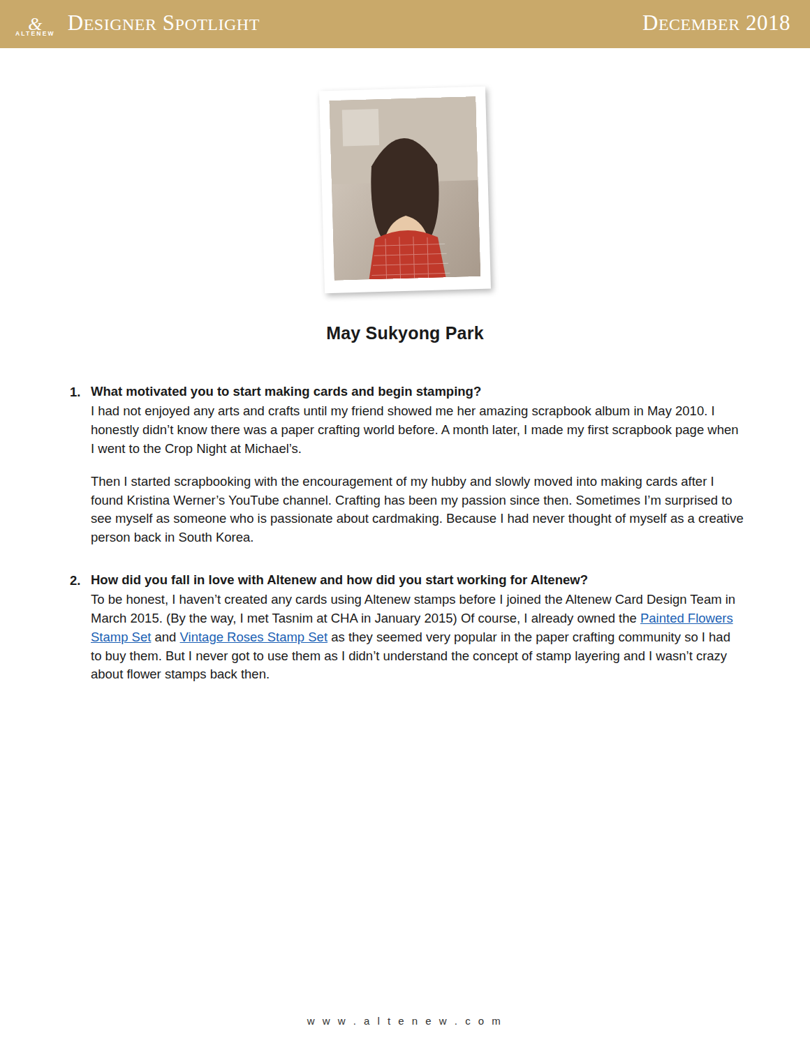& ALTENEW
DESIGNER SPOTLIGHT
DECEMBER 2018
May Sukyong Park
What motivated you to start making cards and begin stamping?
I had not enjoyed any arts and crafts until my friend showed me her amazing scrapbook album in May 2010. I honestly didn’t know there was a paper crafting world before. A month later, I made my first scrapbook page when I went to the Crop Night at Michael’s.
Then I started scrapbooking with the encouragement of my hubby and slowly moved into making cards after I found Kristina Werner’s YouTube channel. Crafting has been my passion since then. Sometimes I’m surprised to see myself as someone who is passionate about cardmaking. Because I had never thought of myself as a creative person back in South Korea.
How did you fall in love with Altenew and how did you start working for Altenew?
To be honest, I haven’t created any cards using Altenew stamps before I joined the Altenew Card Design Team in March 2015. (By the way, I met Tasnim at CHA in January 2015) Of course, I already owned the Painted Flowers Stamp Set and Vintage Roses Stamp Set as they seemed very popular in the paper crafting community so I had to buy them. But I never got to use them as I didn’t understand the concept of stamp layering and I wasn’t crazy about flower stamps back then.
w w w . a l t e n e w . c o m